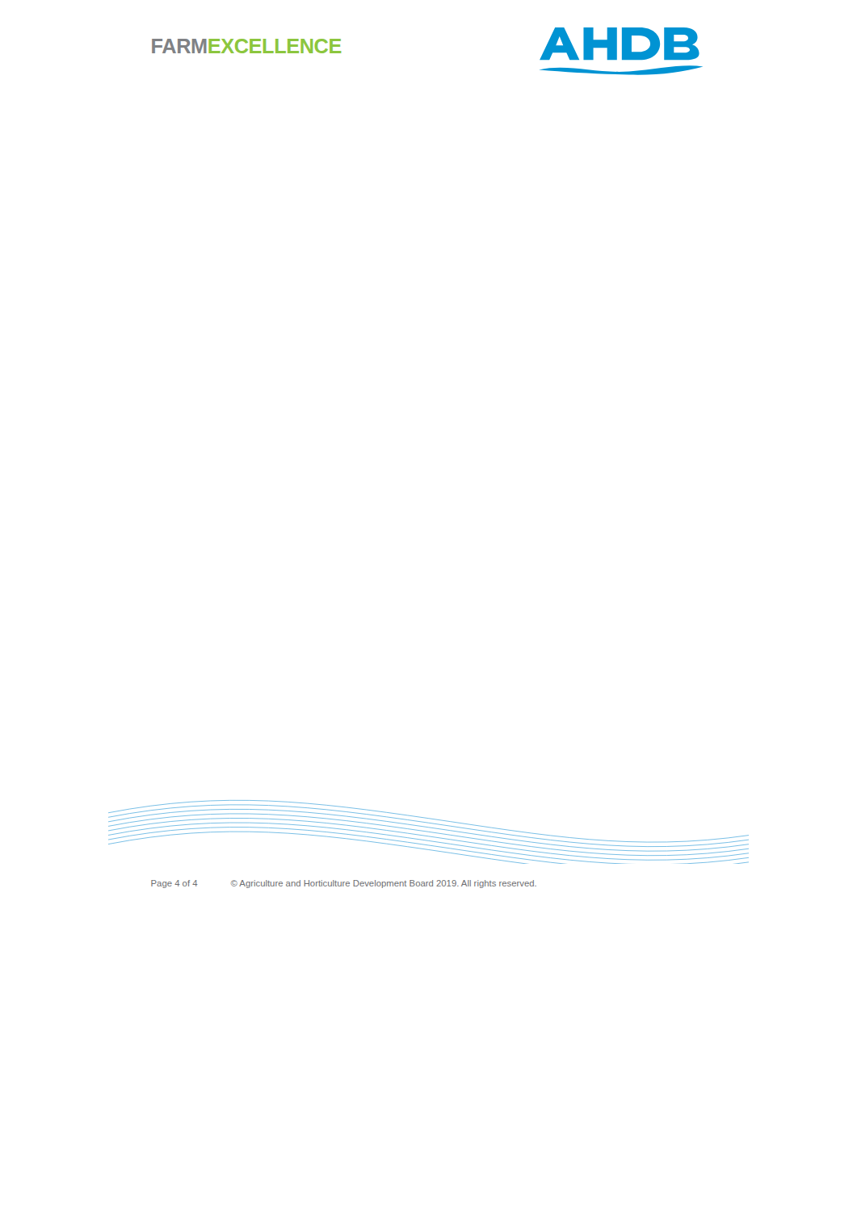FARM EXCELLENCE
Page 4 of 4 © Agriculture and Horticulture Development Board 2019. All rights reserved.